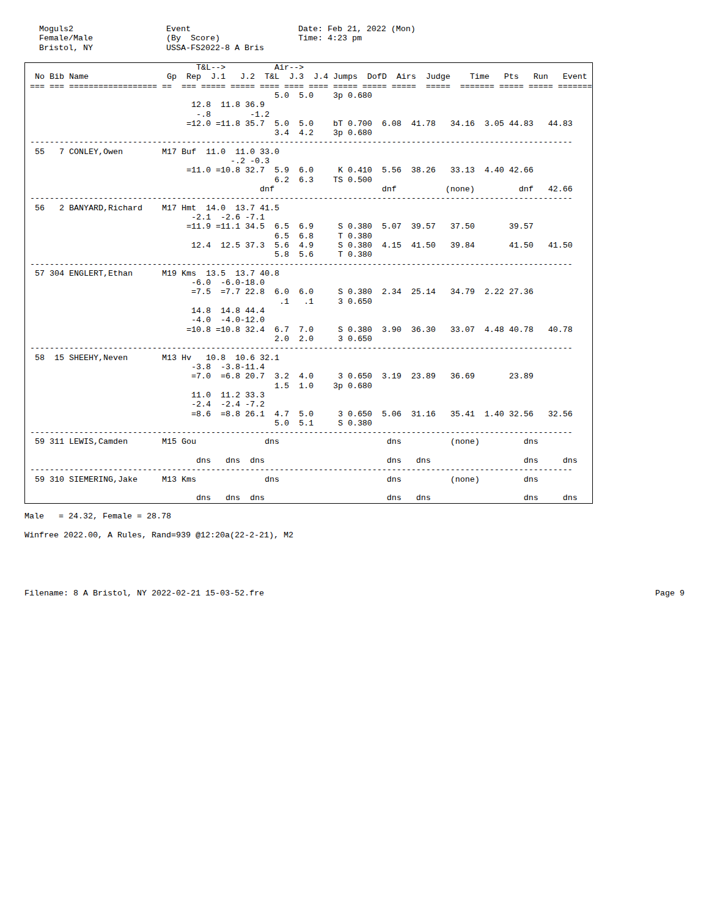Moguls2                   Event                      Date: Feb 21, 2022 (Mon)
   Female/Male               (By  Score)                Time: 4:23 pm
   Bristol, NY               USSA-FS2022-8 A Bris
                                   T&L-->          Air-->
  No Bib Name                Gp  Rep  J.1   J.2  T&L  J.3  J.4 Jumps  DofD  Airs  Judge    Time   Pts   Run   Event
 === === ================== ==  === ===== ===== ==== ==== ==== ===== ===== =====  =====  ======= ===== ===== =======
                                                   5.0  5.0    3p 0.680
                                  12.8  11.8 36.9
                                   -.8        -1.2
                                 =12.0 =11.8 35.7  5.0  5.0    bT 0.700  6.08  41.78   34.16  3.05 44.83   44.83
                                                   3.4  4.2    3p 0.680
 ---------------------------------------------------------------------------------------------------------------
  55   7 CONLEY,Owen        M17 Buf  11.0  11.0 33.0
                                          -.2 -0.3
                                 =11.0 =10.8 32.7  5.9  6.0     K 0.410  5.56  38.26   33.13  4.40 42.66
                                                   6.2  6.3    TS 0.500
                                                dnf                      dnf          (none)         dnf   42.66
 ---------------------------------------------------------------------------------------------------------------
  56   2 BANYARD,Richard    M17 Hmt  14.0  13.7 41.5
                                  -2.1  -2.6 -7.1
                                 =11.9 =11.1 34.5  6.5  6.9     S 0.380  5.07  39.57   37.50       39.57
                                                   6.5  6.8     T 0.380
                                  12.4  12.5 37.3  5.6  4.9     S 0.380  4.15  41.50   39.84       41.50   41.50
                                                   5.8  5.6     T 0.380
 ---------------------------------------------------------------------------------------------------------------
  57 304 ENGLERT,Ethan      M19 Kms  13.5  13.7 40.8
                                  -6.0  -6.0-18.0
                                  =7.5  =7.7 22.8  6.0  6.0     S 0.380  2.34  25.14   34.79  2.22 27.36
                                                    .1   .1     3 0.650
                                  14.8  14.8 44.4
                                  -4.0  -4.0-12.0
                                 =10.8 =10.8 32.4  6.7  7.0     S 0.380  3.90  36.30   33.07  4.48 40.78   40.78
                                                   2.0  2.0     3 0.650
 ---------------------------------------------------------------------------------------------------------------
  58  15 SHEEHY,Neven       M13 Hv   10.8  10.6 32.1
                                  -3.8  -3.8-11.4
                                  =7.0  =6.8 20.7  3.2  4.0     3 0.650  3.19  23.89   36.69       23.89
                                                   1.5  1.0    3p 0.680
                                  11.0  11.2 33.3
                                  -2.4  -2.4 -7.2
                                  =8.6  =8.8 26.1  4.7  5.0     3 0.650  5.06  31.16   35.41  1.40 32.56   32.56
                                                   5.0  5.1     S 0.380
 ---------------------------------------------------------------------------------------------------------------
  59 311 LEWIS,Camden       M15 Gou              dns                      dns          (none)         dns

                                   dns   dns  dns                         dns   dns                   dns     dns
 ---------------------------------------------------------------------------------------------------------------
  59 310 SIEMERING,Jake     M13 Kms              dns                      dns          (none)         dns

                                   dns   dns  dns                         dns   dns                   dns     dns
Male   = 24.32, Female = 28.78

Winfree 2022.00, A Rules, Rand=939 @12:20a(22-2-21), M2
Filename: 8 A Bristol, NY 2022-02-21 15-03-52.fre
Page 9